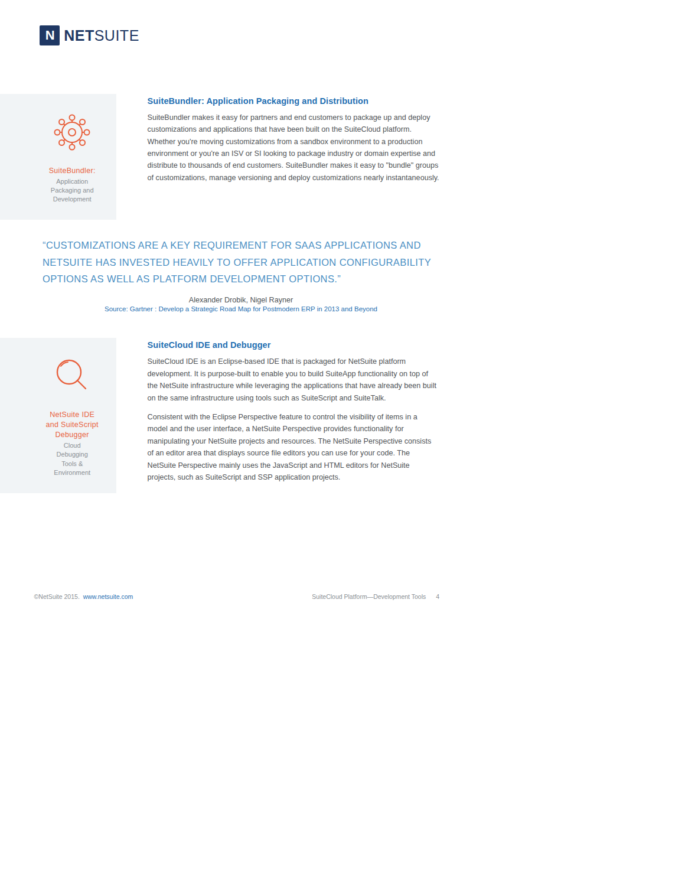N
NET SUITE
SuiteBundler:
Application
Packaging and
Development
SuiteBundler: Application Packaging and Distribution
SuiteBundler makes it easy for partners and end customers to package up and deploy customizations and applications that have been built on the SuiteCloud platform. Whether you're moving customizations from a sandbox environment to a production environment or you're an ISV or SI looking to package industry or domain expertise and distribute to thousands of end customers. SuiteBundler makes it easy to "bundle" groups of customizations, manage versioning and deploy customizations nearly instantaneously.
“Customizations are a key requirement for SaaS applications and NetSuite has invested heavily to offer application configurability options as well as platform development options.”
Alexander Drobik, Nigel Rayner
Source: Gartner : Develop a Strategic Road Map for Postmodern ERP in 2013 and Beyond
NetSuite IDE
and SuiteScript
Debugger
Cloud
Debugging
Tools &
Environment
SuiteCloud IDE and Debugger
SuiteCloud IDE is an Eclipse-based IDE that is packaged for NetSuite platform development. It is purpose-built to enable you to build SuiteApp functionality on top of the NetSuite infrastructure while leveraging the applications that have already been built on the same infrastructure using tools such as SuiteScript and SuiteTalk.
Consistent with the Eclipse Perspective feature to control the visibility of items in a model and the user interface, a NetSuite Perspective provides functionality for manipulating your NetSuite projects and resources. The NetSuite Perspective consists of an editor area that displays source file editors you can use for your code. The NetSuite Perspective mainly uses the JavaScript and HTML editors for NetSuite projects, such as SuiteScript and SSP application projects.
©NetSuite 2015. www.netsuite.com
SuiteCloud Platform—Development Tools 4